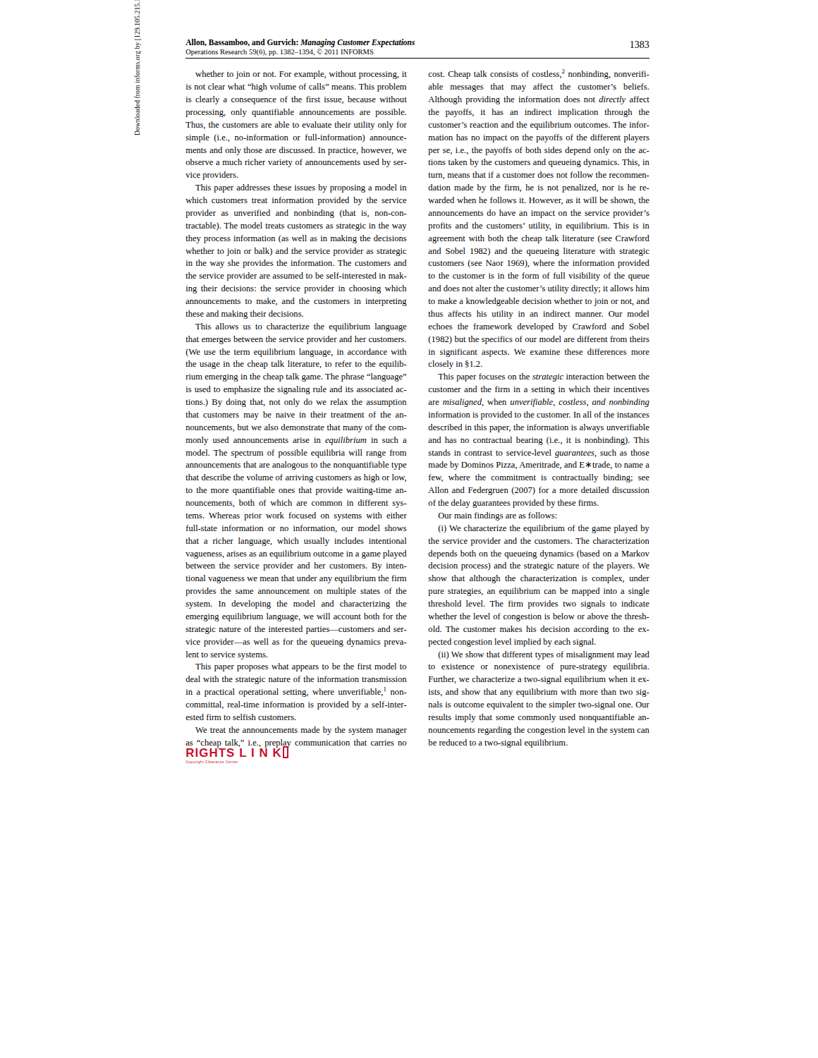Downloaded from informs.org by [129.105.215.146] on 17 November 2015, at 07:48 . For personal use only, all rights reserved.
Allon, Bassamboo, and Gurvich: Managing Customer Expectations
Operations Research 59(6), pp. 1382–1394, © 2011 INFORMS
1383
whether to join or not. For example, without processing, it is not clear what “high volume of calls” means. This problem is clearly a consequence of the first issue, because without processing, only quantifiable announcements are possible. Thus, the customers are able to evaluate their utility only for simple (i.e., no-information or full-information) announcements and only those are discussed. In practice, however, we observe a much richer variety of announcements used by service providers.
This paper addresses these issues by proposing a model in which customers treat information provided by the service provider as unverified and nonbinding (that is, non-contractable). The model treats customers as strategic in the way they process information (as well as in making the decisions whether to join or balk) and the service provider as strategic in the way she provides the information. The customers and the service provider are assumed to be self-interested in making their decisions: the service provider in choosing which announcements to make, and the customers in interpreting these and making their decisions.
This allows us to characterize the equilibrium language that emerges between the service provider and her customers. (We use the term equilibrium language, in accordance with the usage in the cheap talk literature, to refer to the equilibrium emerging in the cheap talk game. The phrase “language” is used to emphasize the signaling rule and its associated actions.) By doing that, not only do we relax the assumption that customers may be naive in their treatment of the announcements, but we also demonstrate that many of the commonly used announcements arise in equilibrium in such a model. The spectrum of possible equilibria will range from announcements that are analogous to the nonquantifiable type that describe the volume of arriving customers as high or low, to the more quantifiable ones that provide waiting-time announcements, both of which are common in different systems. Whereas prior work focused on systems with either full-state information or no information, our model shows that a richer language, which usually includes intentional vagueness, arises as an equilibrium outcome in a game played between the service provider and her customers. By intentional vagueness we mean that under any equilibrium the firm provides the same announcement on multiple states of the system. In developing the model and characterizing the emerging equilibrium language, we will account both for the strategic nature of the interested parties—customers and service provider—as well as for the queueing dynamics prevalent to service systems.
This paper proposes what appears to be the first model to deal with the strategic nature of the information transmission in a practical operational setting, where unverifiable,1 noncommittal, real-time information is provided by a self-interested firm to selfish customers.
We treat the announcements made by the system manager as “cheap talk,” i.e., preplay communication that carries no cost. Cheap talk consists of costless,2 nonbinding, nonverifiable messages that may affect the customer’s beliefs. Although providing the information does not directly affect the payoffs, it has an indirect implication through the customer’s reaction and the equilibrium outcomes. The information has no impact on the payoffs of the different players per se, i.e., the payoffs of both sides depend only on the actions taken by the customers and queueing dynamics. This, in turn, means that if a customer does not follow the recommendation made by the firm, he is not penalized, nor is he rewarded when he follows it. However, as it will be shown, the announcements do have an impact on the service provider’s profits and the customers’ utility, in equilibrium. This is in agreement with both the cheap talk literature (see Crawford and Sobel 1982) and the queueing literature with strategic customers (see Naor 1969), where the information provided to the customer is in the form of full visibility of the queue and does not alter the customer’s utility directly; it allows him to make a knowledgeable decision whether to join or not, and thus affects his utility in an indirect manner. Our model echoes the framework developed by Crawford and Sobel (1982) but the specifics of our model are different from theirs in significant aspects. We examine these differences more closely in §1.2.
This paper focuses on the strategic interaction between the customer and the firm in a setting in which their incentives are misaligned, when unverifiable, costless, and nonbinding information is provided to the customer. In all of the instances described in this paper, the information is always unverifiable and has no contractual bearing (i.e., it is nonbinding). This stands in contrast to service-level guarantees, such as those made by Dominos Pizza, Ameritrade, and E∗trade, to name a few, where the commitment is contractually binding; see Allon and Federgruen (2007) for a more detailed discussion of the delay guarantees provided by these firms.
Our main findings are as follows:
(i) We characterize the equilibrium of the game played by the service provider and the customers. The characterization depends both on the queueing dynamics (based on a Markov decision process) and the strategic nature of the players. We show that although the characterization is complex, under pure strategies, an equilibrium can be mapped into a single threshold level. The firm provides two signals to indicate whether the level of congestion is below or above the threshold. The customer makes his decision according to the expected congestion level implied by each signal.
(ii) We show that different types of misalignment may lead to existence or nonexistence of pure-strategy equilibria. Further, we characterize a two-signal equilibrium when it exists, and show that any equilibrium with more than two signals is outcome equivalent to the simpler two-signal one. Our results imply that some commonly used nonquantifiable announcements regarding the congestion level in the system can be reduced to a two-signal equilibrium.
RIGHTS L I N K
Copyright Clearance Center